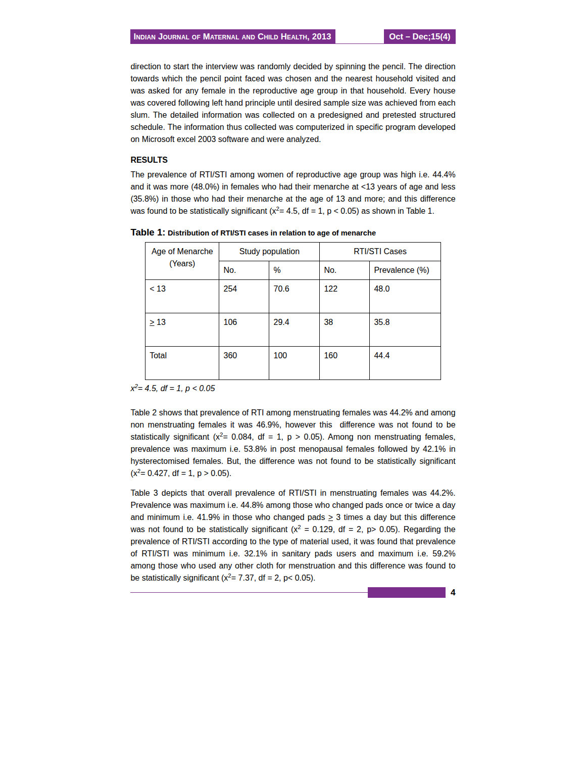Indian Journal of Maternal and Child Health, 2013
Oct – Dec;15(4)
direction to start the interview was randomly decided by spinning the pencil. The direction towards which the pencil point faced was chosen and the nearest household visited and was asked for any female in the reproductive age group in that household. Every house was covered following left hand principle until desired sample size was achieved from each slum. The detailed information was collected on a predesigned and pretested structured schedule. The information thus collected was computerized in specific program developed on Microsoft excel 2003 software and were analyzed.
RESULTS
The prevalence of RTI/STI among women of reproductive age group was high i.e. 44.4% and it was more (48.0%) in females who had their menarche at <13 years of age and less (35.8%) in those who had their menarche at the age of 13 and more; and this difference was found to be statistically significant (x2= 4.5, df = 1, p < 0.05) as shown in Table 1.
Table 1: Distribution of RTI/STI cases in relation to age of menarche
| Age of Menarche (Years) | Study population | RTI/STI Cases |
| --- | --- | --- |
| No. | % | No. | Prevalence (%) |
| < 13 | 254 | 70.6 | 122 | 48.0 |
| > 13 | 106 | 29.4 | 38 | 35.8 |
| Total | 360 | 100 | 160 | 44.4 |
x2= 4.5, df = 1, p < 0.05
Table 2 shows that prevalence of RTI among menstruating females was 44.2% and among non menstruating females it was 46.9%, however this difference was not found to be statistically significant (x2= 0.084, df = 1, p > 0.05). Among non menstruating females, prevalence was maximum i.e. 53.8% in post menopausal females followed by 42.1% in hysterectomised females. But, the difference was not found to be statistically significant (x2= 0.427, df = 1, p > 0.05).
Table 3 depicts that overall prevalence of RTI/STI in menstruating females was 44.2%. Prevalence was maximum i.e. 44.8% among those who changed pads once or twice a day and minimum i.e. 41.9% in those who changed pads > 3 times a day but this difference was not found to be statistically significant (x2 = 0.129, df = 2, p> 0.05). Regarding the prevalence of RTI/STI according to the type of material used, it was found that prevalence of RTI/STI was minimum i.e. 32.1% in sanitary pads users and maximum i.e. 59.2% among those who used any other cloth for menstruation and this difference was found to be statistically significant (x2= 7.37, df = 2, p< 0.05).
4